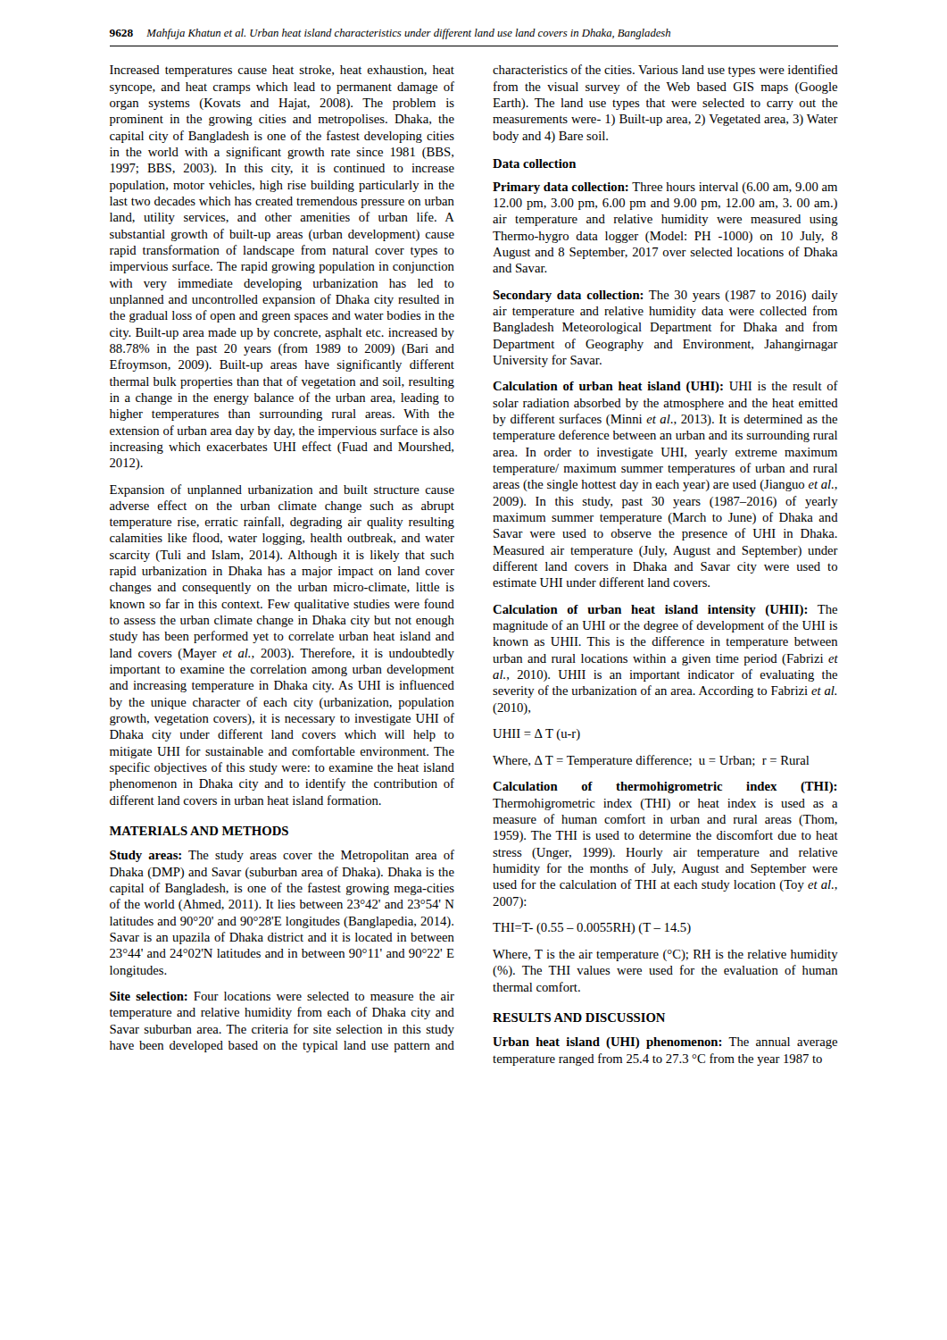9628 Mahfuja Khatun et al. Urban heat island characteristics under different land use land covers in Dhaka, Bangladesh
Increased temperatures cause heat stroke, heat exhaustion, heat syncope, and heat cramps which lead to permanent damage of organ systems (Kovats and Hajat, 2008). The problem is prominent in the growing cities and metropolises. Dhaka, the capital city of Bangladesh is one of the fastest developing cities in the world with a significant growth rate since 1981 (BBS, 1997; BBS, 2003). In this city, it is continued to increase population, motor vehicles, high rise building particularly in the last two decades which has created tremendous pressure on urban land, utility services, and other amenities of urban life. A substantial growth of built-up areas (urban development) cause rapid transformation of landscape from natural cover types to impervious surface. The rapid growing population in conjunction with very immediate developing urbanization has led to unplanned and uncontrolled expansion of Dhaka city resulted in the gradual loss of open and green spaces and water bodies in the city. Built-up area made up by concrete, asphalt etc. increased by 88.78% in the past 20 years (from 1989 to 2009) (Bari and Efroymson, 2009). Built-up areas have significantly different thermal bulk properties than that of vegetation and soil, resulting in a change in the energy balance of the urban area, leading to higher temperatures than surrounding rural areas. With the extension of urban area day by day, the impervious surface is also increasing which exacerbates UHI effect (Fuad and Mourshed, 2012).
Expansion of unplanned urbanization and built structure cause adverse effect on the urban climate change such as abrupt temperature rise, erratic rainfall, degrading air quality resulting calamities like flood, water logging, health outbreak, and water scarcity (Tuli and Islam, 2014). Although it is likely that such rapid urbanization in Dhaka has a major impact on land cover changes and consequently on the urban micro-climate, little is known so far in this context. Few qualitative studies were found to assess the urban climate change in Dhaka city but not enough study has been performed yet to correlate urban heat island and land covers (Mayer et al., 2003). Therefore, it is undoubtedly important to examine the correlation among urban development and increasing temperature in Dhaka city. As UHI is influenced by the unique character of each city (urbanization, population growth, vegetation covers), it is necessary to investigate UHI of Dhaka city under different land covers which will help to mitigate UHI for sustainable and comfortable environment. The specific objectives of this study were: to examine the heat island phenomenon in Dhaka city and to identify the contribution of different land covers in urban heat island formation.
MATERIALS AND METHODS
Study areas: The study areas cover the Metropolitan area of Dhaka (DMP) and Savar (suburban area of Dhaka). Dhaka is the capital of Bangladesh, is one of the fastest growing mega-cities of the world (Ahmed, 2011). It lies between 23°42' and 23°54' N latitudes and 90°20' and 90°28'E longitudes (Banglapedia, 2014). Savar is an upazila of Dhaka district and it is located in between 23°44' and 24°02'N latitudes and in between 90°11' and 90°22' E longitudes.
Site selection: Four locations were selected to measure the air temperature and relative humidity from each of Dhaka city and Savar suburban area. The criteria for site selection in this study have been developed based on the typical land use pattern and characteristics of the cities. Various land use types were identified from the visual survey of the Web based GIS maps (Google Earth). The land use types that were selected to carry out the measurements were- 1) Built-up area, 2) Vegetated area, 3) Water body and 4) Bare soil.
Data collection
Primary data collection: Three hours interval (6.00 am, 9.00 am 12.00 pm, 3.00 pm, 6.00 pm and 9.00 pm, 12.00 am, 3. 00 am.) air temperature and relative humidity were measured using Thermo-hygro data logger (Model: PH -1000) on 10 July, 8 August and 8 September, 2017 over selected locations of Dhaka and Savar.
Secondary data collection: The 30 years (1987 to 2016) daily air temperature and relative humidity data were collected from Bangladesh Meteorological Department for Dhaka and from Department of Geography and Environment, Jahangirnagar University for Savar.
Calculation of urban heat island (UHI): UHI is the result of solar radiation absorbed by the atmosphere and the heat emitted by different surfaces (Minni et al., 2013). It is determined as the temperature deference between an urban and its surrounding rural area. In order to investigate UHI, yearly extreme maximum temperature/ maximum summer temperatures of urban and rural areas (the single hottest day in each year) are used (Jianguo et al., 2009). In this study, past 30 years (1987–2016) of yearly maximum summer temperature (March to June) of Dhaka and Savar were used to observe the presence of UHI in Dhaka. Measured air temperature (July, August and September) under different land covers in Dhaka and Savar city were used to estimate UHI under different land covers.
Calculation of urban heat island intensity (UHII): The magnitude of an UHI or the degree of development of the UHI is known as UHII. This is the difference in temperature between urban and rural locations within a given time period (Fabrizi et al., 2010). UHII is an important indicator of evaluating the severity of the urbanization of an area. According to Fabrizi et al. (2010),
UHII = Δ T (u-r)
Where, Δ T = Temperature difference; u = Urban; r = Rural
Calculation of thermohigrometric index (THI): Thermohigrometric index (THI) or heat index is used as a measure of human comfort in urban and rural areas (Thom, 1959). The THI is used to determine the discomfort due to heat stress (Unger, 1999). Hourly air temperature and relative humidity for the months of July, August and September were used for the calculation of THI at each study location (Toy et al., 2007):
THI=T- (0.55 – 0.0055RH) (T – 14.5)
Where, T is the air temperature (°C); RH is the relative humidity (%). The THI values were used for the evaluation of human thermal comfort.
RESULTS AND DISCUSSION
Urban heat island (UHI) phenomenon: The annual average temperature ranged from 25.4 to 27.3 °C from the year 1987 to